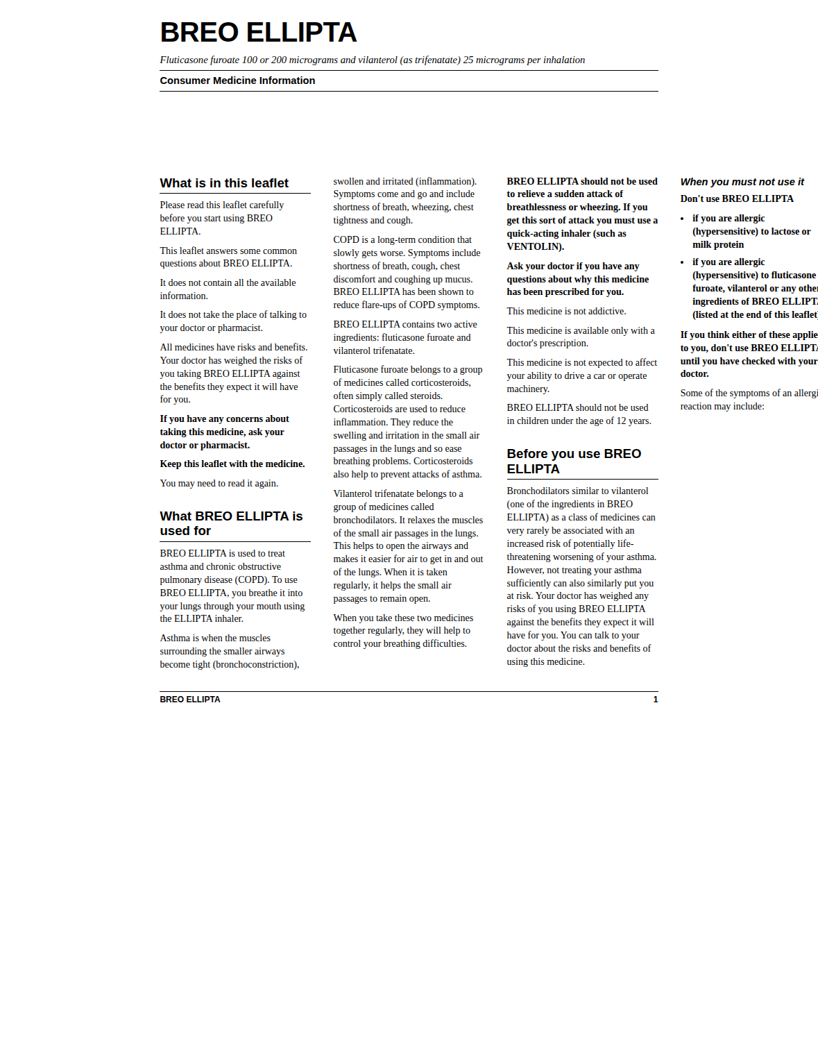BREO ELLIPTA
Fluticasone furoate 100 or 200 micrograms and vilanterol (as trifenatate) 25 micrograms per inhalation
Consumer Medicine Information
What is in this leaflet
Please read this leaflet carefully before you start using BREO ELLIPTA.
This leaflet answers some common questions about BREO ELLIPTA.
It does not contain all the available information.
It does not take the place of talking to your doctor or pharmacist.
All medicines have risks and benefits. Your doctor has weighed the risks of you taking BREO ELLIPTA against the benefits they expect it will have for you.
If you have any concerns about taking this medicine, ask your doctor or pharmacist.
Keep this leaflet with the medicine.
You may need to read it again.
What BREO ELLIPTA is used for
BREO ELLIPTA is used to treat asthma and chronic obstructive pulmonary disease (COPD). To use BREO ELLIPTA, you breathe it into your lungs through your mouth using the ELLIPTA inhaler.
Asthma is when the muscles surrounding the smaller airways become tight (bronchoconstriction), swollen and irritated (inflammation). Symptoms come and go and include shortness of breath, wheezing, chest tightness and cough.
COPD is a long-term condition that slowly gets worse. Symptoms include shortness of breath, cough, chest discomfort and coughing up mucus. BREO ELLIPTA has been shown to reduce flare-ups of COPD symptoms.
BREO ELLIPTA contains two active ingredients: fluticasone furoate and vilanterol trifenatate.
Fluticasone furoate belongs to a group of medicines called corticosteroids, often simply called steroids. Corticosteroids are used to reduce inflammation. They reduce the swelling and irritation in the small air passages in the lungs and so ease breathing problems. Corticosteroids also help to prevent attacks of asthma.
Vilanterol trifenatate belongs to a group of medicines called bronchodilators. It relaxes the muscles of the small air passages in the lungs. This helps to open the airways and makes it easier for air to get in and out of the lungs. When it is taken regularly, it helps the small air passages to remain open.
When you take these two medicines together regularly, they will help to control your breathing difficulties.
BREO ELLIPTA should not be used to relieve a sudden attack of breathlessness or wheezing. If you get this sort of attack you must use a quick-acting inhaler (such as VENTOLIN).
Ask your doctor if you have any questions about why this medicine has been prescribed for you.
This medicine is not addictive.
This medicine is available only with a doctor's prescription.
This medicine is not expected to affect your ability to drive a car or operate machinery.
BREO ELLIPTA should not be used in children under the age of 12 years.
Before you use BREO ELLIPTA
Bronchodilators similar to vilanterol (one of the ingredients in BREO ELLIPTA) as a class of medicines can very rarely be associated with an increased risk of potentially life-threatening worsening of your asthma. However, not treating your asthma sufficiently can also similarly put you at risk. Your doctor has weighed any risks of you using BREO ELLIPTA against the benefits they expect it will have for you. You can talk to your doctor about the risks and benefits of using this medicine.
When you must not use it
Don't use BREO ELLIPTA
if you are allergic (hypersensitive) to lactose or milk protein
if you are allergic (hypersensitive) to fluticasone furoate, vilanterol or any other ingredients of BREO ELLIPTA (listed at the end of this leaflet).
If you think either of these applies to you, don't use BREO ELLIPTA until you have checked with your doctor.
Some of the symptoms of an allergic reaction may include:
BREO ELLIPTA 1